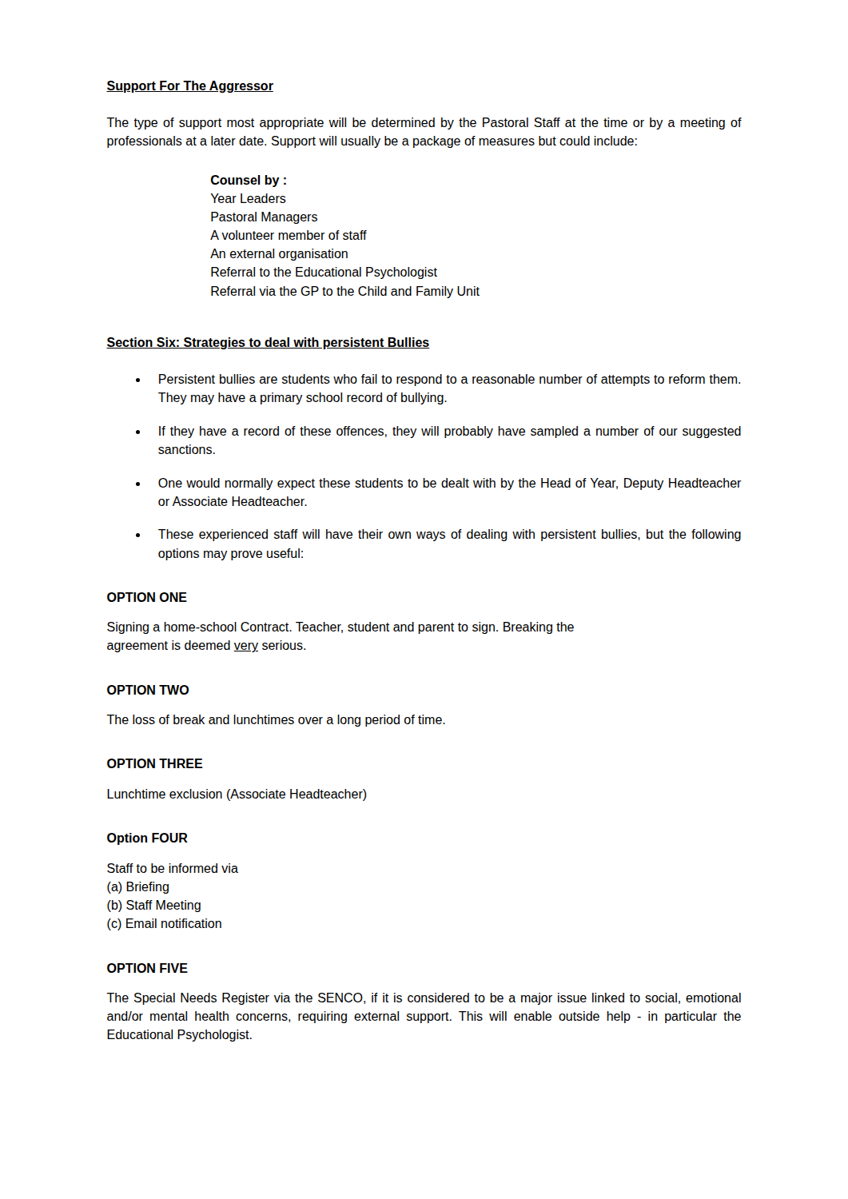Support For The Aggressor
The type of support most appropriate will be determined by the Pastoral Staff at the time or by a meeting of professionals at a later date. Support will usually be a package of measures but could include:
Counsel by :
Year Leaders
Pastoral Managers
A volunteer member of staff
An external organisation
Referral to the Educational Psychologist
Referral via the GP to the Child and Family Unit
Section Six: Strategies to deal with persistent Bullies
Persistent bullies are students who fail to respond to a reasonable number of attempts to reform them. They may have a primary school record of bullying.
If they have a record of these offences, they will probably have sampled a number of our suggested sanctions.
One would normally expect these students to be dealt with by the Head of Year, Deputy Headteacher or Associate Headteacher.
These experienced staff will have their own ways of dealing with persistent bullies, but the following options may prove useful:
OPTION ONE
Signing a home-school Contract. Teacher, student and parent to sign. Breaking the
agreement is deemed very serious.
OPTION TWO
The loss of break and lunchtimes over a long period of time.
OPTION THREE
Lunchtime exclusion (Associate Headteacher)
Option FOUR
Staff to be informed via
(a) Briefing
(b) Staff Meeting
(c) Email notification
OPTION FIVE
The Special Needs Register via the SENCO, if it is considered to be a major issue linked to social, emotional and/or mental health concerns, requiring external support. This will enable outside help - in particular the Educational Psychologist.